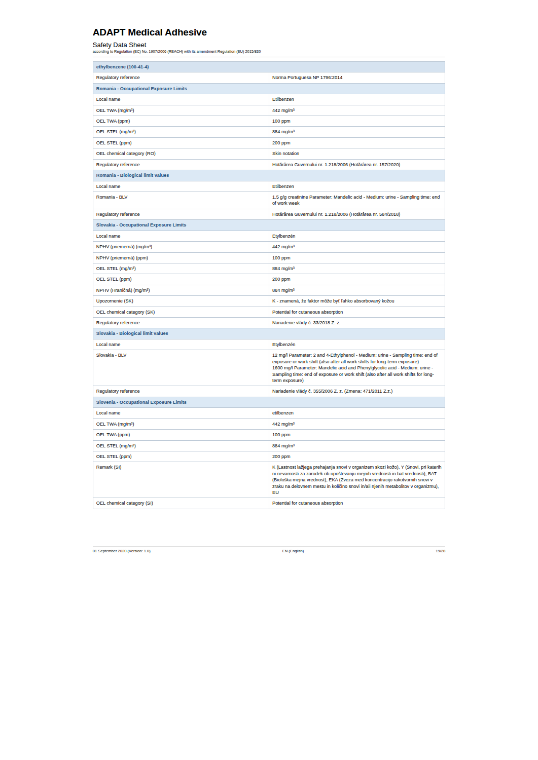ADAPT Medical Adhesive
Safety Data Sheet
according to Regulation (EC) No. 1907/2006 (REACH) with its amendment Regulation (EU) 2015/830
| ethylbenzene (100-41-4) |
| Regulatory reference | Norma Portuguesa NP 1796:2014 |
| Romania - Occupational Exposure Limits |
| Local name | Etilbenzen |
| OEL TWA (mg/m³) | 442 mg/m³ |
| OEL TWA (ppm) | 100 ppm |
| OEL STEL (mg/m³) | 884 mg/m³ |
| OEL STEL (ppm) | 200 ppm |
| OEL chemical category (RO) | Skin notation |
| Regulatory reference | Hotărârea Guvernului nr. 1.218/2006 (Hotărârea nr. 157/2020) |
| Romania - Biological limit values |
| Local name | Etilbenzen |
| Romania - BLV | 1.5 g/g creatinine Parameter: Mandelic acid - Medium: urine - Sampling time: end of work week |
| Regulatory reference | Hotărârea Guvernului nr. 1.218/2006 (Hotărârea nr. 584/2018) |
| Slovakia - Occupational Exposure Limits |
| Local name | Etylbenzén |
| NPHV (priemerná) (mg/m³) | 442 mg/m³ |
| NPHV (priemerná) (ppm) | 100 ppm |
| OEL STEL (mg/m³) | 884 mg/m³ |
| OEL STEL (ppm) | 200 ppm |
| NPHV (Hraničná) (mg/m³) | 884 mg/m³ |
| Upozornenie (SK) | K - znamená, že faktor môže byť ľahko absorbovaný kožou |
| OEL chemical category (SK) | Potential for cutaneous absorption |
| Regulatory reference | Nariadenie vlády č. 33/2018 Z. z. |
| Slovakia - Biological limit values |
| Local name | Etylbenzén |
| Slovakia - BLV | 12 mg/l Parameter: 2 and 4-Ethylphenol - Medium: urine - Sampling time: end of exposure or work shift (also after all work shifts for long-term exposure) 1600 mg/l Parameter: Mandelic acid and Phenylglycolic acid - Medium: urine - Sampling time: end of exposure or work shift (also after all work shifts for long-term exposure) |
| Regulatory reference | Nariadenie vlády č. 355/2006 Z. z. (Zmena: 471/2011 Z.z.) |
| Slovenia - Occupational Exposure Limits |
| Local name | etilbenzen |
| OEL TWA (mg/m³) | 442 mg/m³ |
| OEL TWA (ppm) | 100 ppm |
| OEL STEL (mg/m³) | 884 mg/m³ |
| OEL STEL (ppm) | 200 ppm |
| Remark (SI) | K (Lastnost lažjega prehajanja snovi v organizem skozi kožo), Y (Snovi, pri katerih ni nevarnosti za zarodek ob upoštevanju mejnih vrednosti in bat vrednosti), BAT (Biološka mejna vrednost), EKA (Zveza med koncentracijo rakotvornih snovi v zraku na delovnem mestu in količino snovi in/ali njenih metabolitov v organizmu), EU |
| OEL chemical category (SI) | Potential for cutaneous absorption |
01 September 2020 (Version: 1.0) 19/28
EN (English)